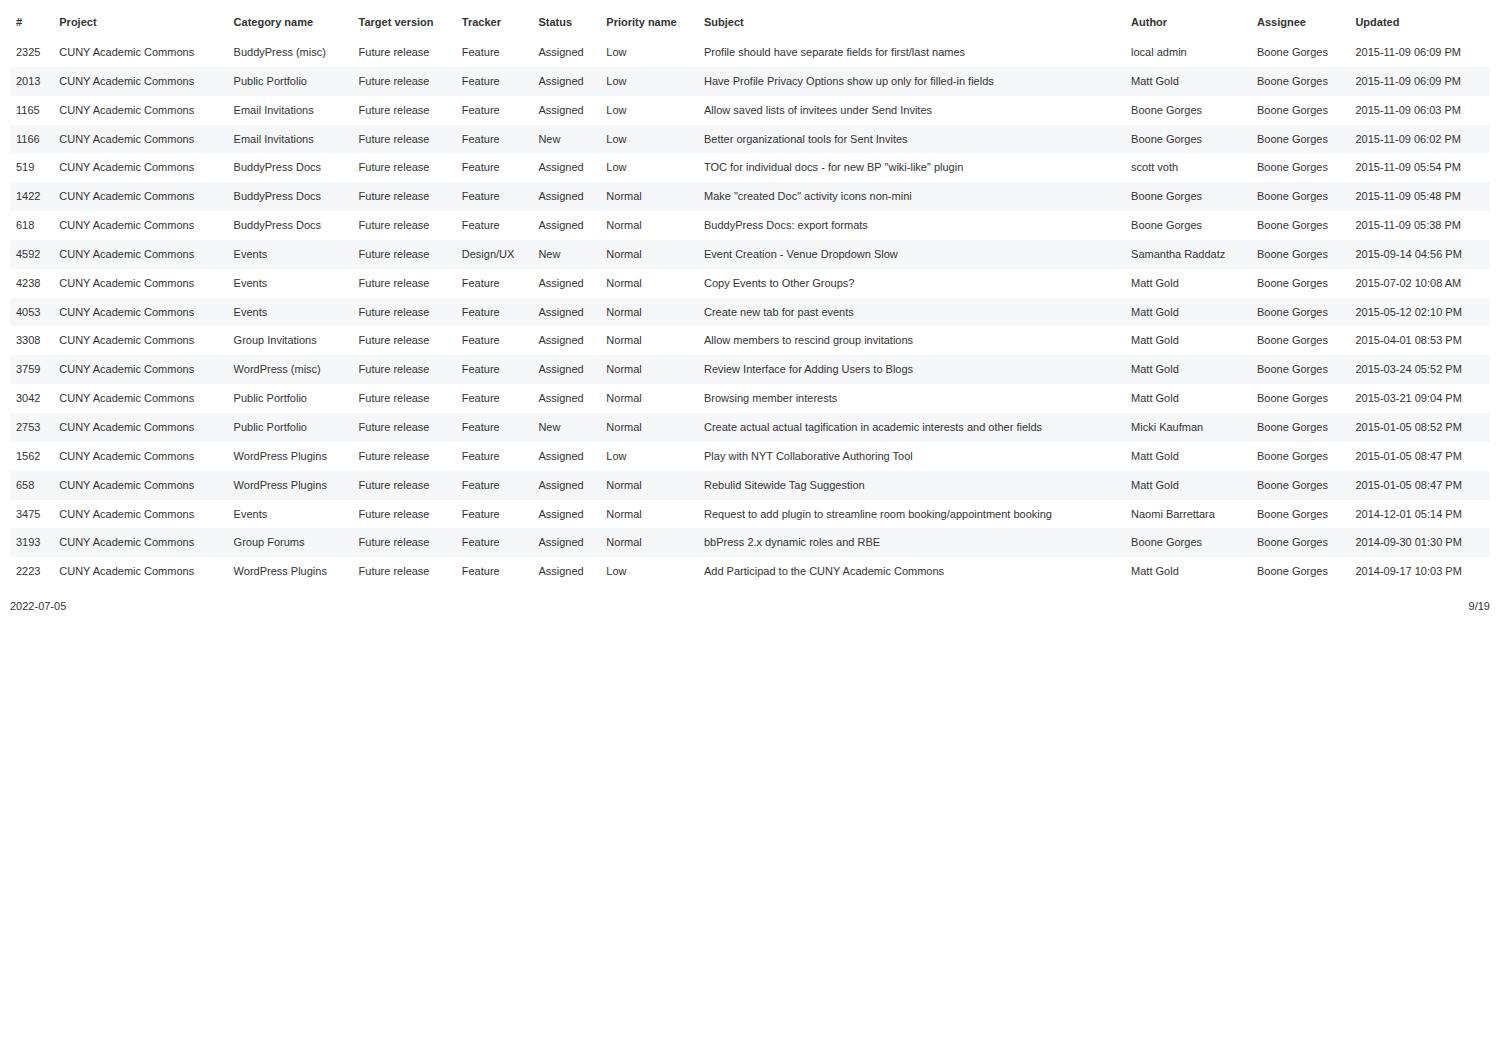| # | Project | Category name | Target version | Tracker | Status | Priority name | Subject | Author | Assignee | Updated |
| --- | --- | --- | --- | --- | --- | --- | --- | --- | --- | --- |
| 2325 | CUNY Academic Commons | BuddyPress (misc) | Future release | Feature | Assigned | Low | Profile should have separate fields for first/last names | local admin | Boone Gorges | 2015-11-09 06:09 PM |
| 2013 | CUNY Academic Commons | Public Portfolio | Future release | Feature | Assigned | Low | Have Profile Privacy Options show up only for filled-in fields | Matt Gold | Boone Gorges | 2015-11-09 06:09 PM |
| 1165 | CUNY Academic Commons | Email Invitations | Future release | Feature | Assigned | Low | Allow saved lists of invitees under Send Invites | Boone Gorges | Boone Gorges | 2015-11-09 06:03 PM |
| 1166 | CUNY Academic Commons | Email Invitations | Future release | Feature | New | Low | Better organizational tools for Sent Invites | Boone Gorges | Boone Gorges | 2015-11-09 06:02 PM |
| 519 | CUNY Academic Commons | BuddyPress Docs | Future release | Feature | Assigned | Low | TOC for individual docs - for new BP "wiki-like" plugin | scott voth | Boone Gorges | 2015-11-09 05:54 PM |
| 1422 | CUNY Academic Commons | BuddyPress Docs | Future release | Feature | Assigned | Normal | Make "created Doc" activity icons non-mini | Boone Gorges | Boone Gorges | 2015-11-09 05:48 PM |
| 618 | CUNY Academic Commons | BuddyPress Docs | Future release | Feature | Assigned | Normal | BuddyPress Docs: export formats | Boone Gorges | Boone Gorges | 2015-11-09 05:38 PM |
| 4592 | CUNY Academic Commons | Events | Future release | Design/UX | New | Normal | Event Creation - Venue Dropdown Slow | Samantha Raddatz | Boone Gorges | 2015-09-14 04:56 PM |
| 4238 | CUNY Academic Commons | Events | Future release | Feature | Assigned | Normal | Copy Events to Other Groups? | Matt Gold | Boone Gorges | 2015-07-02 10:08 AM |
| 4053 | CUNY Academic Commons | Events | Future release | Feature | Assigned | Normal | Create new tab for past events | Matt Gold | Boone Gorges | 2015-05-12 02:10 PM |
| 3308 | CUNY Academic Commons | Group Invitations | Future release | Feature | Assigned | Normal | Allow members to rescind group invitations | Matt Gold | Boone Gorges | 2015-04-01 08:53 PM |
| 3759 | CUNY Academic Commons | WordPress (misc) | Future release | Feature | Assigned | Normal | Review Interface for Adding Users to Blogs | Matt Gold | Boone Gorges | 2015-03-24 05:52 PM |
| 3042 | CUNY Academic Commons | Public Portfolio | Future release | Feature | Assigned | Normal | Browsing member interests | Matt Gold | Boone Gorges | 2015-03-21 09:04 PM |
| 2753 | CUNY Academic Commons | Public Portfolio | Future release | Feature | New | Normal | Create actual actual tagification in academic interests and other fields | Micki Kaufman | Boone Gorges | 2015-01-05 08:52 PM |
| 1562 | CUNY Academic Commons | WordPress Plugins | Future release | Feature | Assigned | Low | Play with NYT Collaborative Authoring Tool | Matt Gold | Boone Gorges | 2015-01-05 08:47 PM |
| 658 | CUNY Academic Commons | WordPress Plugins | Future release | Feature | Assigned | Normal | Rebulid Sitewide Tag Suggestion | Matt Gold | Boone Gorges | 2015-01-05 08:47 PM |
| 3475 | CUNY Academic Commons | Events | Future release | Feature | Assigned | Normal | Request to add plugin to streamline room booking/appointment booking | Naomi Barrettara | Boone Gorges | 2014-12-01 05:14 PM |
| 3193 | CUNY Academic Commons | Group Forums | Future release | Feature | Assigned | Normal | bbPress 2.x dynamic roles and RBE | Boone Gorges | Boone Gorges | 2014-09-30 01:30 PM |
| 2223 | CUNY Academic Commons | WordPress Plugins | Future release | Feature | Assigned | Low | Add Participad to the CUNY Academic Commons | Matt Gold | Boone Gorges | 2014-09-17 10:03 PM |
2022-07-05 9/19